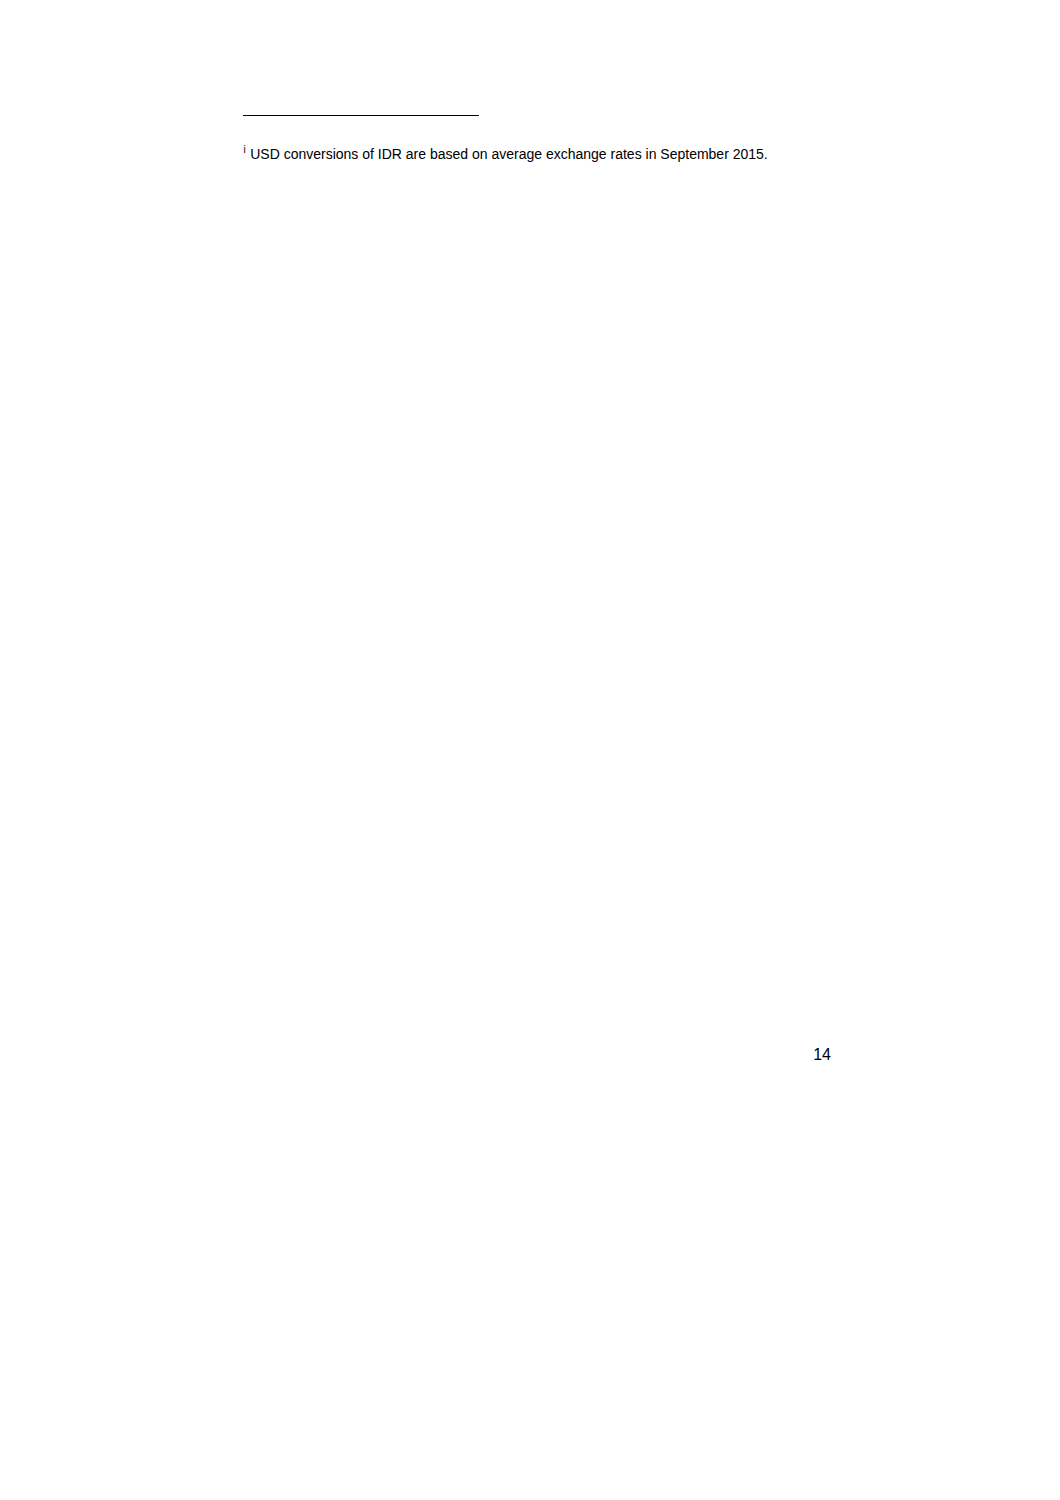i USD conversions of IDR are based on average exchange rates in September 2015.
14